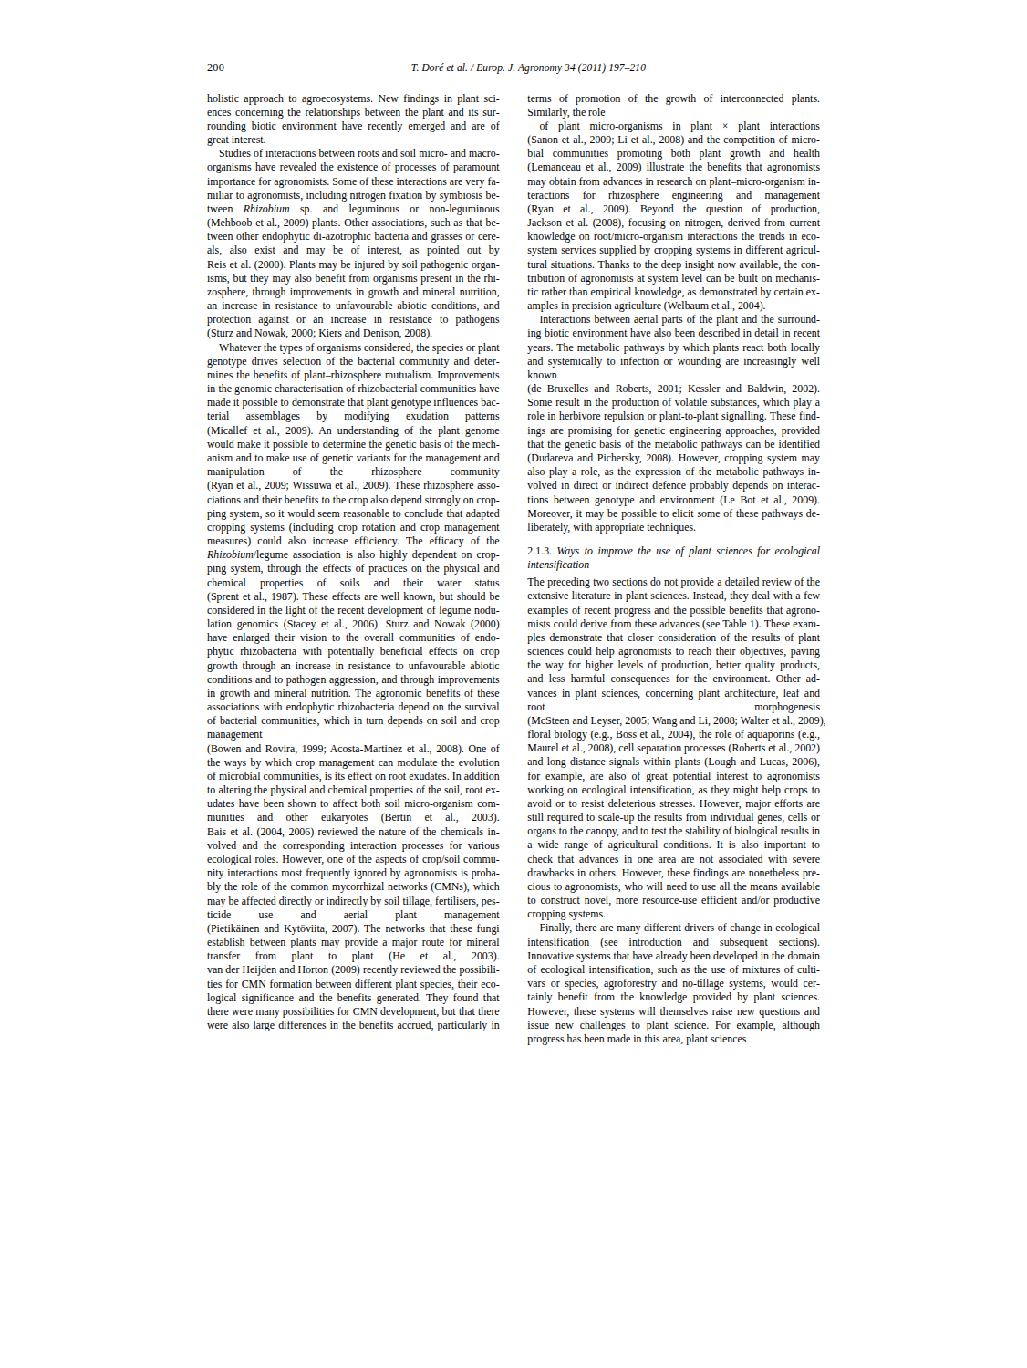200 T. Doré et al. / Europ. J. Agronomy 34 (2011) 197–210
holistic approach to agroecosystems. New findings in plant sciences concerning the relationships between the plant and its surrounding biotic environment have recently emerged and are of great interest.
Studies of interactions between roots and soil micro- and macro-organisms have revealed the existence of processes of paramount importance for agronomists. Some of these interactions are very familiar to agronomists, including nitrogen fixation by symbiosis between Rhizobium sp. and leguminous or non-leguminous (Mehboob et al., 2009) plants. Other associations, such as that between other endophytic di-azotrophic bacteria and grasses or cereals, also exist and may be of interest, as pointed out by Reis et al. (2000). Plants may be injured by soil pathogenic organisms, but they may also benefit from organisms present in the rhizosphere, through improvements in growth and mineral nutrition, an increase in resistance to unfavourable abiotic conditions, and protection against or an increase in resistance to pathogens (Sturz and Nowak, 2000; Kiers and Denison, 2008).
Whatever the types of organisms considered, the species or plant genotype drives selection of the bacterial community and determines the benefits of plant–rhizosphere mutualism. Improvements in the genomic characterisation of rhizobacterial communities have made it possible to demonstrate that plant genotype influences bacterial assemblages by modifying exudation patterns (Micallef et al., 2009). An understanding of the plant genome would make it possible to determine the genetic basis of the mechanism and to make use of genetic variants for the management and manipulation of the rhizosphere community (Ryan et al., 2009; Wissuwa et al., 2009). These rhizosphere associations and their benefits to the crop also depend strongly on cropping system, so it would seem reasonable to conclude that adapted cropping systems (including crop rotation and crop management measures) could also increase efficiency. The efficacy of the Rhizobium/legume association is also highly dependent on cropping system, through the effects of practices on the physical and chemical properties of soils and their water status (Sprent et al., 1987). These effects are well known, but should be considered in the light of the recent development of legume nodulation genomics (Stacey et al., 2006). Sturz and Nowak (2000) have enlarged their vision to the overall communities of endophytic rhizobacteria with potentially beneficial effects on crop growth through an increase in resistance to unfavourable abiotic conditions and to pathogen aggression, and through improvements in growth and mineral nutrition. The agronomic benefits of these associations with endophytic rhizobacteria depend on the survival of bacterial communities, which in turn depends on soil and crop management (Bowen and Rovira, 1999; Acosta-Martinez et al., 2008). One of the ways by which crop management can modulate the evolution of microbial communities, is its effect on root exudates. In addition to altering the physical and chemical properties of the soil, root exudates have been shown to affect both soil micro-organism communities and other eukaryotes (Bertin et al., 2003). Bais et al. (2004, 2006) reviewed the nature of the chemicals involved and the corresponding interaction processes for various ecological roles. However, one of the aspects of crop/soil community interactions most frequently ignored by agronomists is probably the role of the common mycorrhizal networks (CMNs), which may be affected directly or indirectly by soil tillage, fertilisers, pesticide use and aerial plant management (Pietikäinen and Kytöviita, 2007). The networks that these fungi establish between plants may provide a major route for mineral transfer from plant to plant (He et al., 2003). van der Heijden and Horton (2009) recently reviewed the possibilities for CMN formation between different plant species, their ecological significance and the benefits generated. They found that there were many possibilities for CMN development, but that there were also large differences in the benefits accrued, particularly in terms of promotion of the growth of interconnected plants. Similarly, the role
of plant micro-organisms in plant × plant interactions (Sanon et al., 2009; Li et al., 2008) and the competition of microbial communities promoting both plant growth and health (Lemanceau et al., 2009) illustrate the benefits that agronomists may obtain from advances in research on plant–micro-organism interactions for rhizosphere engineering and management (Ryan et al., 2009). Beyond the question of production, Jackson et al. (2008), focusing on nitrogen, derived from current knowledge on root/micro-organism interactions the trends in ecosystem services supplied by cropping systems in different agricultural situations. Thanks to the deep insight now available, the contribution of agronomists at system level can be built on mechanistic rather than empirical knowledge, as demonstrated by certain examples in precision agriculture (Welbaum et al., 2004).
Interactions between aerial parts of the plant and the surrounding biotic environment have also been described in detail in recent years. The metabolic pathways by which plants react both locally and systemically to infection or wounding are increasingly well known (de Bruxelles and Roberts, 2001; Kessler and Baldwin, 2002). Some result in the production of volatile substances, which play a role in herbivore repulsion or plant-to-plant signalling. These findings are promising for genetic engineering approaches, provided that the genetic basis of the metabolic pathways can be identified (Dudareva and Pichersky, 2008). However, cropping system may also play a role, as the expression of the metabolic pathways involved in direct or indirect defence probably depends on interactions between genotype and environment (Le Bot et al., 2009). Moreover, it may be possible to elicit some of these pathways deliberately, with appropriate techniques.
2.1.3. Ways to improve the use of plant sciences for ecological intensification
The preceding two sections do not provide a detailed review of the extensive literature in plant sciences. Instead, they deal with a few examples of recent progress and the possible benefits that agronomists could derive from these advances (see Table 1). These examples demonstrate that closer consideration of the results of plant sciences could help agronomists to reach their objectives, paving the way for higher levels of production, better quality products, and less harmful consequences for the environment. Other advances in plant sciences, concerning plant architecture, leaf and root morphogenesis (McSteen and Leyser, 2005; Wang and Li, 2008; Walter et al., 2009), floral biology (e.g., Boss et al., 2004), the role of aquaporins (e.g., Maurel et al., 2008), cell separation processes (Roberts et al., 2002) and long distance signals within plants (Lough and Lucas, 2006), for example, are also of great potential interest to agronomists working on ecological intensification, as they might help crops to avoid or to resist deleterious stresses. However, major efforts are still required to scale-up the results from individual genes, cells or organs to the canopy, and to test the stability of biological results in a wide range of agricultural conditions. It is also important to check that advances in one area are not associated with severe drawbacks in others. However, these findings are nonetheless precious to agronomists, who will need to use all the means available to construct novel, more resource-use efficient and/or productive cropping systems.
Finally, there are many different drivers of change in ecological intensification (see introduction and subsequent sections). Innovative systems that have already been developed in the domain of ecological intensification, such as the use of mixtures of cultivars or species, agroforestry and no-tillage systems, would certainly benefit from the knowledge provided by plant sciences. However, these systems will themselves raise new questions and issue new challenges to plant science. For example, although progress has been made in this area, plant sciences